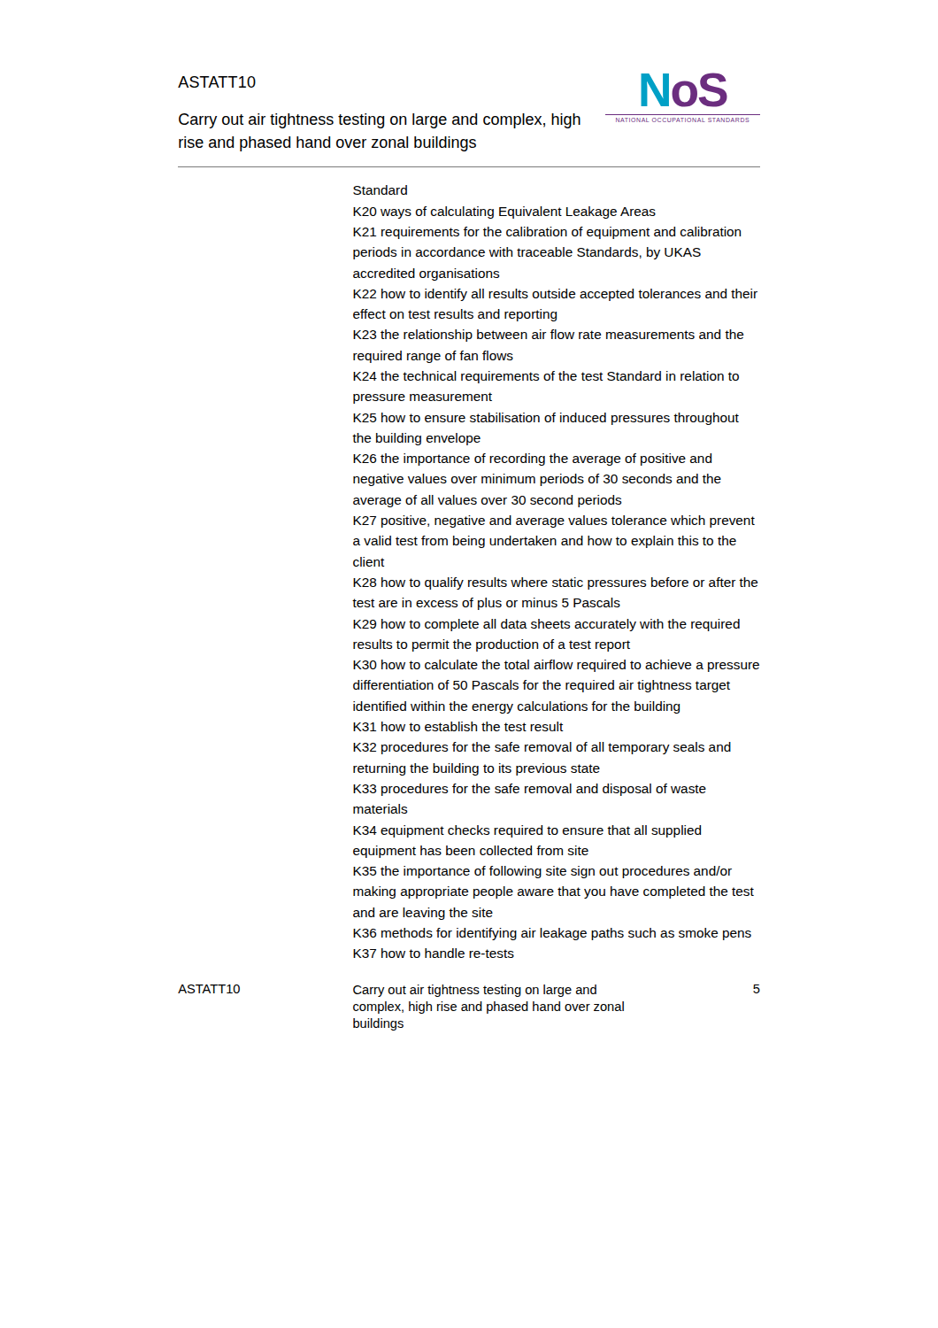NoS
NATIONAL OCCUPATIONAL STANDARDS
ASTATT10
Carry out air tightness testing on large and complex, high rise and phased hand over zonal buildings
Standard
K20 ways of calculating Equivalent Leakage Areas
K21 requirements for the calibration of equipment and calibration periods in accordance with traceable Standards, by UKAS accredited organisations
K22 how to identify all results outside accepted tolerances and their effect on test results and reporting
K23 the relationship between air flow rate measurements and the required range of fan flows
K24 the technical requirements of the test Standard in relation to pressure measurement
K25 how to ensure stabilisation of induced pressures throughout the building envelope
K26 the importance of recording the average of positive and negative values over minimum periods of 30 seconds and the average of all values over 30 second periods
K27 positive, negative and average values tolerance which prevent a valid test from being undertaken and how to explain this to the client
K28 how to qualify results where static pressures before or after the test are in excess of plus or minus 5 Pascals
K29 how to complete all data sheets accurately with the required results to permit the production of a test report
K30 how to calculate the total airflow required to achieve a pressure differentiation of 50 Pascals for the required air tightness target identified within the energy calculations for the building
K31 how to establish the test result
K32 procedures for the safe removal of all temporary seals and returning the building to its previous state
K33 procedures for the safe removal and disposal of waste materials
K34 equipment checks required to ensure that all supplied equipment has been collected from site
K35 the importance of following site sign out procedures and/or making appropriate people aware that you have completed the test and are leaving the site
K36 methods for identifying air leakage paths such as smoke pens
K37 how to handle re-tests
ASTATT10
Carry out air tightness testing on large and complex, high rise and phased hand over zonal buildings
5